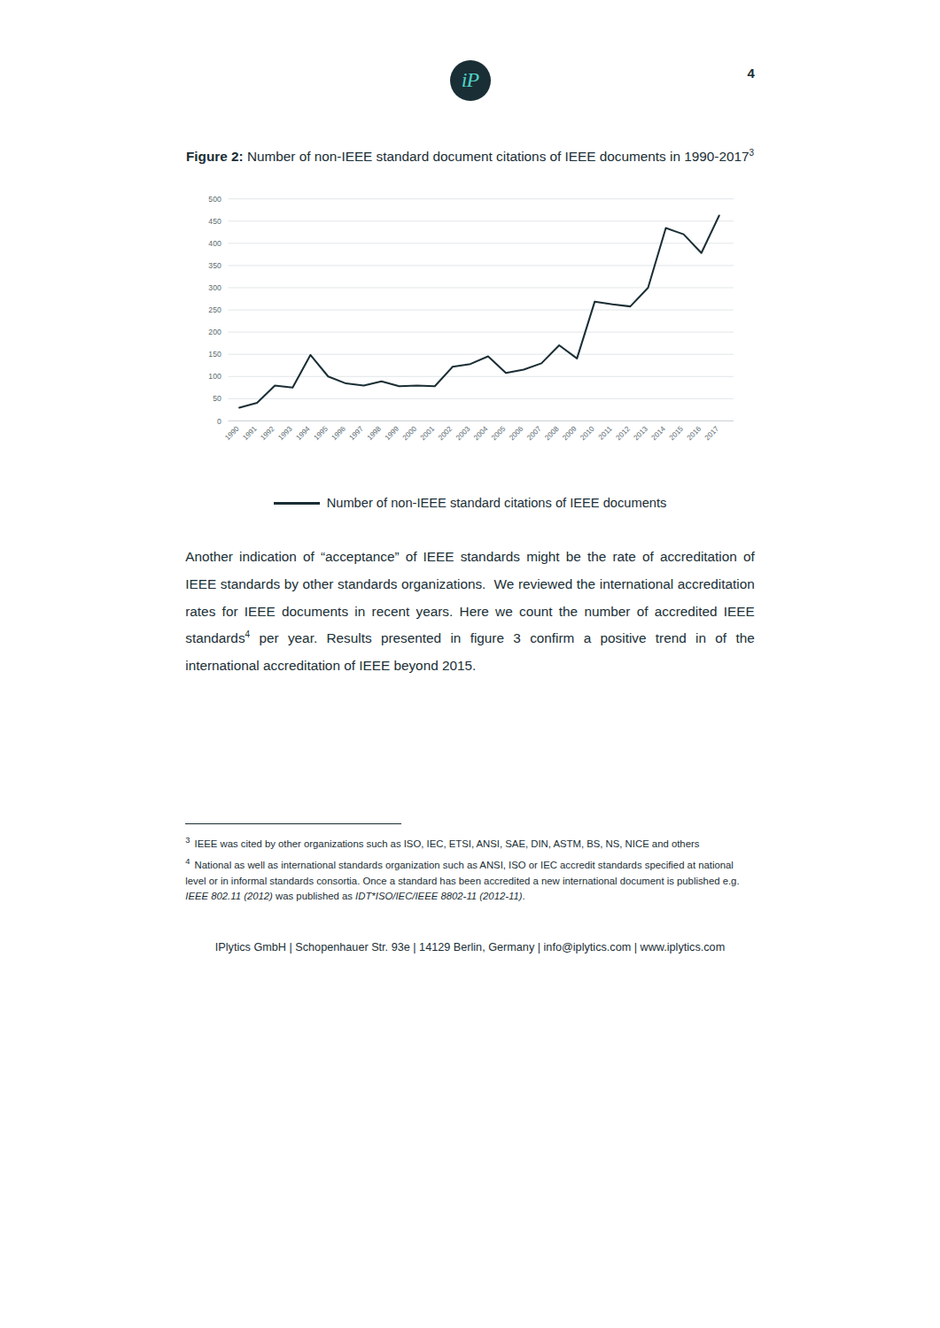iP
4
Figure 2: Number of non-IEEE standard document citations of IEEE documents in 1990-20173
500 450 400 350 300 250 200 150 100 50 0 1990 1991 1992 1993 1994 1995 1996 1997 1998 1999 2000 2001 2002 2003 2004 2005 2006 2007 2008 2009 2010 2011 2012 2013 2014 2015 2016 2017
Number of non-IEEE standard citations of IEEE documents
Another indication of “acceptance” of IEEE standards might be the rate of accreditation of IEEE standards by other standards organizations. We reviewed the international accreditation rates for IEEE documents in recent years. Here we count the number of accredited IEEE standards4 per year. Results presented in figure 3 confirm a positive trend in of the international accreditation of IEEE beyond 2015.
3 IEEE was cited by other organizations such as ISO, IEC, ETSI, ANSI, SAE, DIN, ASTM, BS, NS, NICE and others
4 National as well as international standards organization such as ANSI, ISO or IEC accredit standards specified at national level or in informal standards consortia. Once a standard has been accredited a new international document is published e.g. IEEE 802.11 (2012) was published as IDT*ISO/IEC/IEEE 8802-11 (2012-11).
IPlytics GmbH | Schopenhauer Str. 93e | 14129 Berlin, Germany | info@iplytics.com | www.iplytics.com